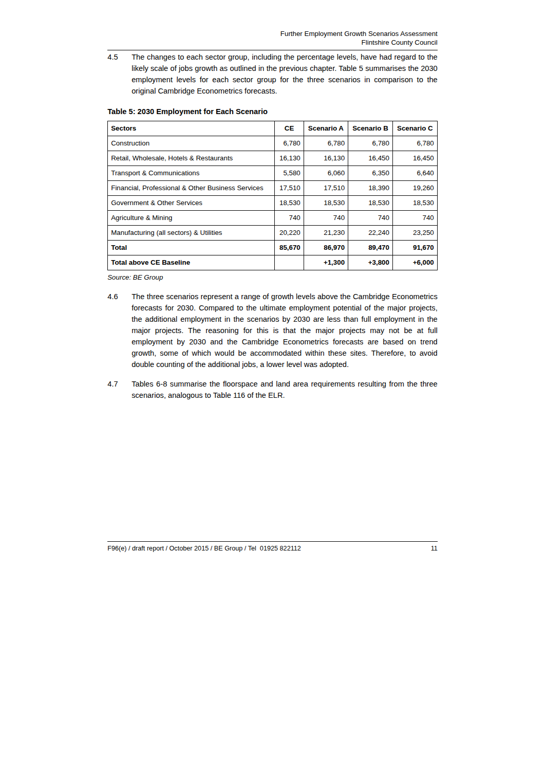Further Employment Growth Scenarios Assessment
Flintshire County Council
4.5
The changes to each sector group, including the percentage levels, have had regard to the likely scale of jobs growth as outlined in the previous chapter. Table 5 summarises the 2030 employment levels for each sector group for the three scenarios in comparison to the original Cambridge Econometrics forecasts.
Table 5: 2030 Employment for Each Scenario
| Sectors | CE | Scenario A | Scenario B | Scenario C |
| --- | --- | --- | --- | --- |
| Construction | 6,780 | 6,780 | 6,780 | 6,780 |
| Retail, Wholesale, Hotels & Restaurants | 16,130 | 16,130 | 16,450 | 16,450 |
| Transport & Communications | 5,580 | 6,060 | 6,350 | 6,640 |
| Financial, Professional & Other Business Services | 17,510 | 17,510 | 18,390 | 19,260 |
| Government & Other Services | 18,530 | 18,530 | 18,530 | 18,530 |
| Agriculture & Mining | 740 | 740 | 740 | 740 |
| Manufacturing (all sectors) & Utilities | 20,220 | 21,230 | 22,240 | 23,250 |
| Total | 85,670 | 86,970 | 89,470 | 91,670 |
| Total above CE Baseline | | +1,300 | +3,800 | +6,000 |
Source: BE Group
4.6
The three scenarios represent a range of growth levels above the Cambridge Econometrics forecasts for 2030. Compared to the ultimate employment potential of the major projects, the additional employment in the scenarios by 2030 are less than full employment in the major projects. The reasoning for this is that the major projects may not be at full employment by 2030 and the Cambridge Econometrics forecasts are based on trend growth, some of which would be accommodated within these sites. Therefore, to avoid double counting of the additional jobs, a lower level was adopted.
4.7
Tables 6-8 summarise the floorspace and land area requirements resulting from the three scenarios, analogous to Table 116 of the ELR.
F96(e) / draft report / October 2015 / BE Group / Tel 01925 822112 11